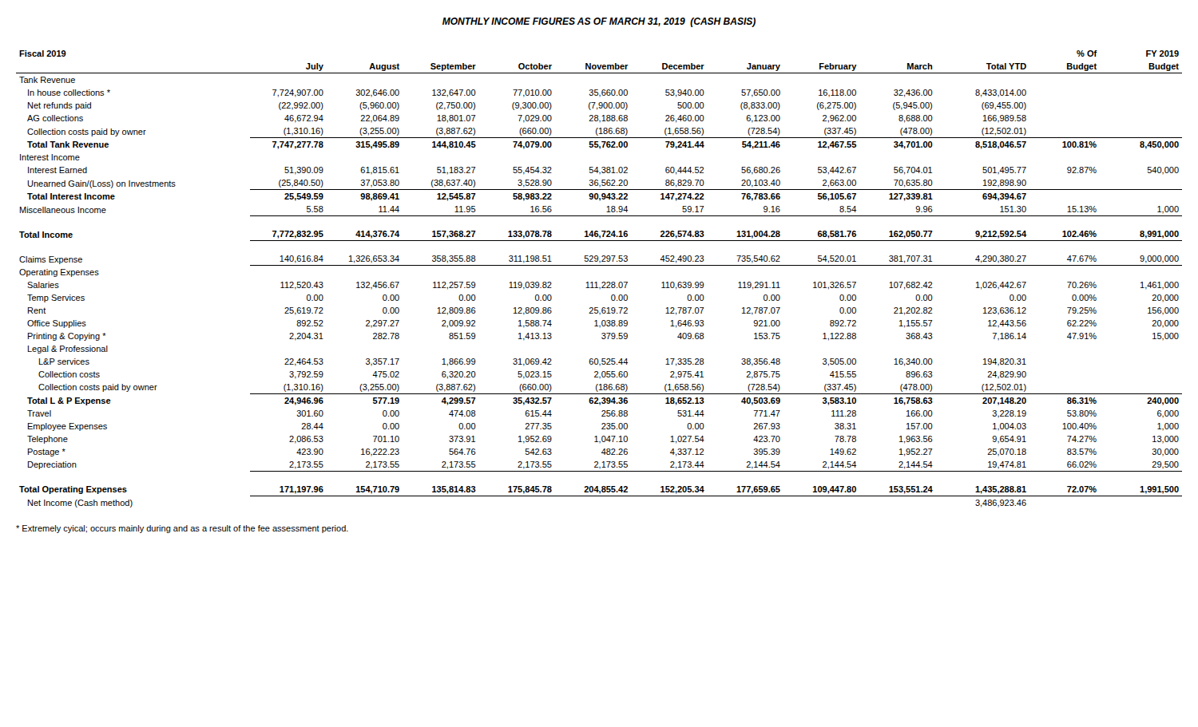MONTHLY INCOME FIGURES AS OF MARCH 31, 2019 (CASH BASIS)
| Fiscal 2019 | | % Of | FY 2019 |
| | July | August | September | October | November | December | January | February | March | Total YTD | Budget | Budget |
| Tank Revenue | |
| In house collections * | 7,724,907.00 | 302,646.00 | 132,647.00 | 77,010.00 | 35,660.00 | 53,940.00 | 57,650.00 | 16,118.00 | 32,436.00 | 8,433,014.00 | | |
| Net refunds paid | (22,992.00) | (5,960.00) | (2,750.00) | (9,300.00) | (7,900.00) | 500.00 | (8,833.00) | (6,275.00) | (5,945.00) | (69,455.00) | | |
| AG collections | 46,672.94 | 22,064.89 | 18,801.07 | 7,029.00 | 28,188.68 | 26,460.00 | 6,123.00 | 2,962.00 | 8,688.00 | 166,989.58 | | |
| Collection costs paid by owner | (1,310.16) | (3,255.00) | (3,887.62) | (660.00) | (186.68) | (1,658.56) | (728.54) | (337.45) | (478.00) | (12,502.01) | | |
| Total Tank Revenue | 7,747,277.78 | 315,495.89 | 144,810.45 | 74,079.00 | 55,762.00 | 79,241.44 | 54,211.46 | 12,467.55 | 34,701.00 | 8,518,046.57 | 100.81% | 8,450,000 |
| Interest Income | |
| Interest Earned | 51,390.09 | 61,815.61 | 51,183.27 | 55,454.32 | 54,381.02 | 60,444.52 | 56,680.26 | 53,442.67 | 56,704.01 | 501,495.77 | 92.87% | 540,000 |
| Unearned Gain/(Loss) on Investments | (25,840.50) | 37,053.80 | (38,637.40) | 3,528.90 | 36,562.20 | 86,829.70 | 20,103.40 | 2,663.00 | 70,635.80 | 192,898.90 | | |
| Total Interest Income | 25,549.59 | 98,869.41 | 12,545.87 | 58,983.22 | 90,943.22 | 147,274.22 | 76,783.66 | 56,105.67 | 127,339.81 | 694,394.67 | | |
| Miscellaneous Income | 5.58 | 11.44 | 11.95 | 16.56 | 18.94 | 59.17 | 9.16 | 8.54 | 9.96 | 151.30 | 15.13% | 1,000 |
| Total Income | 7,772,832.95 | 414,376.74 | 157,368.27 | 133,078.78 | 146,724.16 | 226,574.83 | 131,004.28 | 68,581.76 | 162,050.77 | 9,212,592.54 | 102.46% | 8,991,000 |
| Claims Expense | 140,616.84 | 1,326,653.34 | 358,355.88 | 311,198.51 | 529,297.53 | 452,490.23 | 735,540.62 | 54,520.01 | 381,707.31 | 4,290,380.27 | 47.67% | 9,000,000 |
| Operating Expenses | |
| Salaries | 112,520.43 | 132,456.67 | 112,257.59 | 119,039.82 | 111,228.07 | 110,639.99 | 119,291.11 | 101,326.57 | 107,682.42 | 1,026,442.67 | 70.26% | 1,461,000 |
| Temp Services | 0.00 | 0.00 | 0.00 | 0.00 | 0.00 | 0.00 | 0.00 | 0.00 | 0.00 | 0.00 | 0.00% | 20,000 |
| Rent | 25,619.72 | 0.00 | 12,809.86 | 12,809.86 | 25,619.72 | 12,787.07 | 12,787.07 | 0.00 | 21,202.82 | 123,636.12 | 79.25% | 156,000 |
| Office Supplies | 892.52 | 2,297.27 | 2,009.92 | 1,588.74 | 1,038.89 | 1,646.93 | 921.00 | 892.72 | 1,155.57 | 12,443.56 | 62.22% | 20,000 |
| Printing & Copying * | 2,204.31 | 282.78 | 851.59 | 1,413.13 | 379.59 | 409.68 | 153.75 | 1,122.88 | 368.43 | 7,186.14 | 47.91% | 15,000 |
| Legal & Professional | |
| L&P services | 22,464.53 | 3,357.17 | 1,866.99 | 31,069.42 | 60,525.44 | 17,335.28 | 38,356.48 | 3,505.00 | 16,340.00 | 194,820.31 | | |
| Collection costs | 3,792.59 | 475.02 | 6,320.20 | 5,023.15 | 2,055.60 | 2,975.41 | 2,875.75 | 415.55 | 896.63 | 24,829.90 | | |
| Collection costs paid by owner | (1,310.16) | (3,255.00) | (3,887.62) | (660.00) | (186.68) | (1,658.56) | (728.54) | (337.45) | (478.00) | (12,502.01) | | |
| Total L & P Expense | 24,946.96 | 577.19 | 4,299.57 | 35,432.57 | 62,394.36 | 18,652.13 | 40,503.69 | 3,583.10 | 16,758.63 | 207,148.20 | 86.31% | 240,000 |
| Travel | 301.60 | 0.00 | 474.08 | 615.44 | 256.88 | 531.44 | 771.47 | 111.28 | 166.00 | 3,228.19 | 53.80% | 6,000 |
| Employee Expenses | 28.44 | 0.00 | 0.00 | 277.35 | 235.00 | 0.00 | 267.93 | 38.31 | 157.00 | 1,004.03 | 100.40% | 1,000 |
| Telephone | 2,086.53 | 701.10 | 373.91 | 1,952.69 | 1,047.10 | 1,027.54 | 423.70 | 78.78 | 1,963.56 | 9,654.91 | 74.27% | 13,000 |
| Postage * | 423.90 | 16,222.23 | 564.76 | 542.63 | 482.26 | 4,337.12 | 395.39 | 149.62 | 1,952.27 | 25,070.18 | 83.57% | 30,000 |
| Depreciation | 2,173.55 | 2,173.55 | 2,173.55 | 2,173.55 | 2,173.55 | 2,173.44 | 2,144.54 | 2,144.54 | 2,144.54 | 19,474.81 | 66.02% | 29,500 |
| Total Operating Expenses | 171,197.96 | 154,710.79 | 135,814.83 | 175,845.78 | 204,855.42 | 152,205.34 | 177,659.65 | 109,447.80 | 153,551.24 | 1,435,288.81 | 72.07% | 1,991,500 |
| Net Income (Cash method) | | 3,486,923.46 | | |
* Extremely cyical; occurs mainly during and as a result of the fee assessment period.